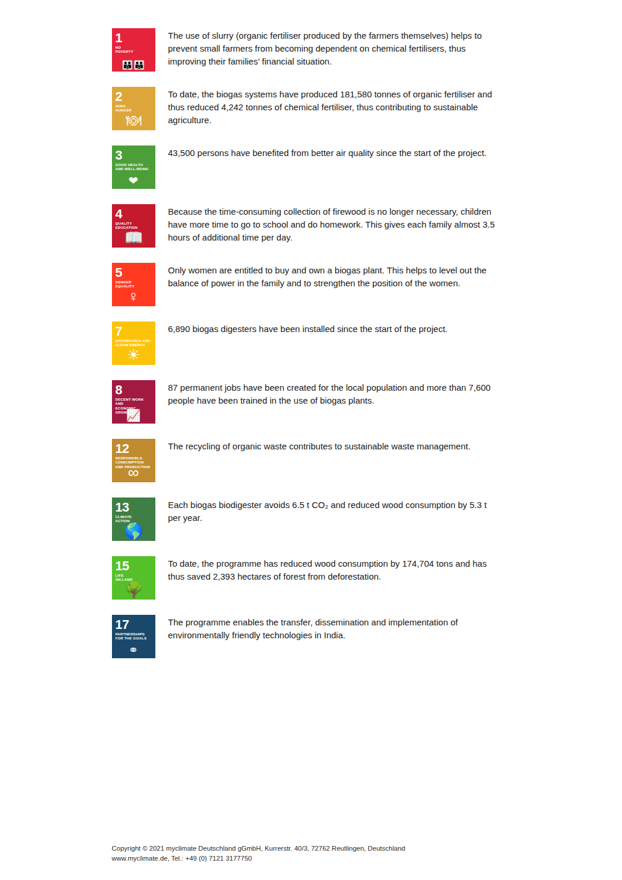1 No
Poverty 👪👪
The use of slurry (organic fertiliser produced by the farmers themselves) helps to prevent small farmers from becoming dependent on chemical fertilisers, thus improving their families’ financial situation.
2 Zero
Hunger 🍽
To date, the biogas systems have produced 181,580 tonnes of organic fertiliser and thus reduced 4,242 tonnes of chemical fertiliser, thus contributing to sustainable agriculture.
3 Good Health
and Well-being ❤
43,500 persons have benefited from better air quality since the start of the project.
4 Quality
Education 📖
Because the time-consuming collection of firewood is no longer necessary, children have more time to go to school and do homework. This gives each family almost 3.5 hours of additional time per day.
5 Gender
Equality ♀
Only women are entitled to buy and own a biogas plant. This helps to level out the balance of power in the family and to strengthen the position of the women.
7 Affordable and
Clean Energy ☀
6,890 biogas digesters have been installed since the start of the project.
8 Decent Work and
Economic Growth 📈
87 permanent jobs have been created for the local population and more than 7,600 people have been trained in the use of biogas plants.
12 Responsible
Consumption
and Production ∞
The recycling of organic waste contributes to sustainable waste management.
13 Climate
Action 🌎
Each biogas biodigester avoids 6.5 t CO₂ and reduced wood consumption by 5.3 t per year.
15 Life
on Land 🌳
To date, the programme has reduced wood consumption by 174,704 tons and has thus saved 2,393 hectares of forest from deforestation.
17 Partnerships
for the Goals ⚭
The programme enables the transfer, dissemination and implementation of environmentally friendly technologies in India.
Copyright © 2021 myclimate Deutschland gGmbH, Kurrerstr. 40/3, 72762 Reutlingen, Deutschland
www.myclimate.de, Tel.: +49 (0) 7121 3177750